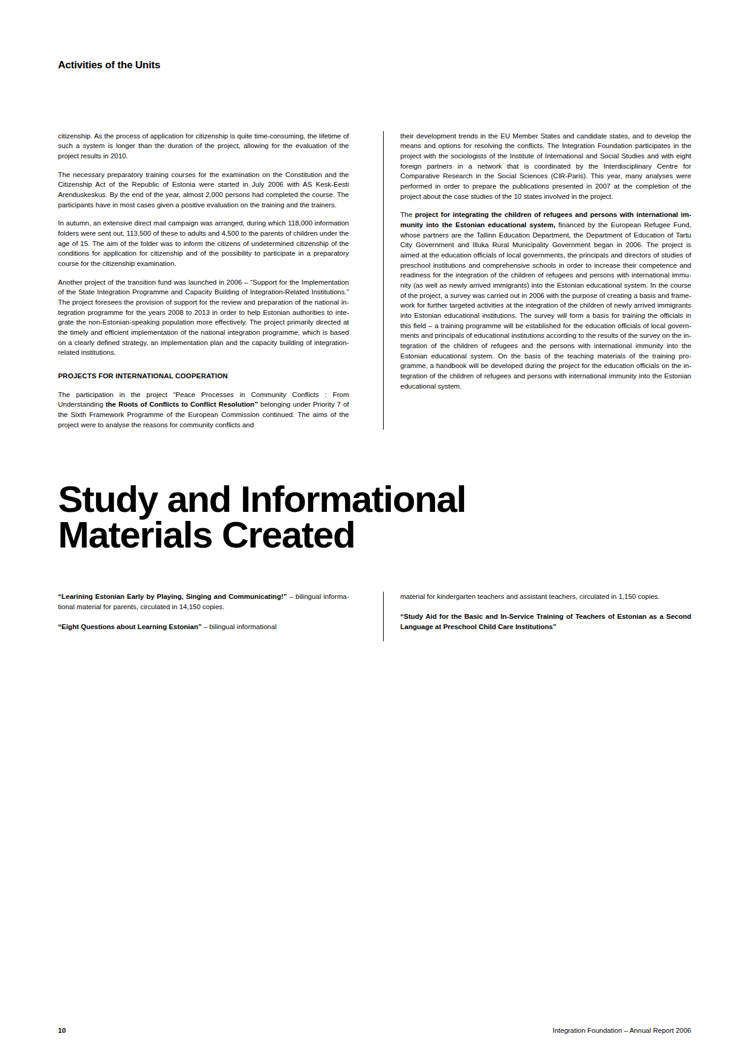Activities of the Units
citizenship. As the process of application for citizenship is quite time-consuming, the lifetime of such a system is longer than the duration of the project, allowing for the evaluation of the project results in 2010.
The necessary preparatory training courses for the examination on the Constitution and the Citizenship Act of the Republic of Estonia were started in July 2006 with AS Kesk-Eesti Arenduskeskus. By the end of the year, almost 2,000 persons had completed the course. The participants have in most cases given a positive evaluation on the training and the trainers.
In autumn, an extensive direct mail campaign was arranged, during which 118,000 information folders were sent out, 113,500 of these to adults and 4,500 to the parents of children under the age of 15. The aim of the folder was to inform the citizens of undetermined citizenship of the conditions for application for citizenship and of the possibility to participate in a preparatory course for the citizenship examination.
Another project of the transition fund was launched in 2006 – “Support for the Implementation of the State Integration Programme and Capacity Building of Integration-Related Institutions.” The project foresees the provision of support for the review and preparation of the national integration programme for the years 2008 to 2013 in order to help Estonian authorities to integrate the non-Estonian-speaking population more effectively. The project primarily directed at the timely and efficient implementation of the national integration programme, which is based on a clearly defined strategy, an implementation plan and the capacity building of integration-related institutions.
Projects for International Cooperation
The participation in the project “Peace Processes in Community Conflicts : From Understanding the Roots of Conflicts to Conflict Resolution” belonging under Priority 7 of the Sixth Framework Programme of the European Commission continued. The aims of the project were to analyse the reasons for community conflicts and
their development trends in the EU Member States and candidate states, and to develop the means and options for resolving the conflicts. The Integration Foundation participates in the project with the sociologists of the Institute of International and Social Studies and with eight foreign partners in a network that is coordinated by the Interdisciplinary Centre for Comparative Research in the Social Sciences (CIR-Paris). This year, many analyses were performed in order to prepare the publications presented in 2007 at the completion of the project about the case studies of the 10 states involved in the project.
The project for integrating the children of refugees and persons with international immunity into the Estonian educational system, financed by the European Refugee Fund, whose partners are the Tallinn Education Department, the Department of Education of Tartu City Government and Illuka Rural Municipality Government began in 2006. The project is aimed at the education officials of local governments, the principals and directors of studies of preschool institutions and comprehensive schools in order to increase their competence and readiness for the integration of the children of refugees and persons with international immunity (as well as newly arrived immigrants) into the Estonian educational system. In the course of the project, a survey was carried out in 2006 with the purpose of creating a basis and framework for further targeted activities at the integration of the children of newly arrived immigrants into Estonian educational institutions. The survey will form a basis for training the officials in this field – a training programme will be established for the education officials of local governments and principals of educational institutions according to the results of the survey on the integration of the children of refugees and the persons with international immunity into the Estonian educational system. On the basis of the teaching materials of the training programme, a handbook will be developed during the project for the education officials on the integration of the children of refugees and persons with international immunity into the Estonian educational system.
Study and Informational
Materials Created
“Learining Estonian Early by Playing, Singing and Communicating!” – bilingual informational material for parents, circulated in 14,150 copies.
“Eight Questions about Learning Estonian” – bilingual informational
material for kindergarten teachers and assistant teachers, circulated in 1,150 copies.
“Study Aid for the Basic and In-Service Training of Teachers of Estonian as a Second Language at Preschool Child Care Institutions”
10 Integration Foundation – Annual Report 2006